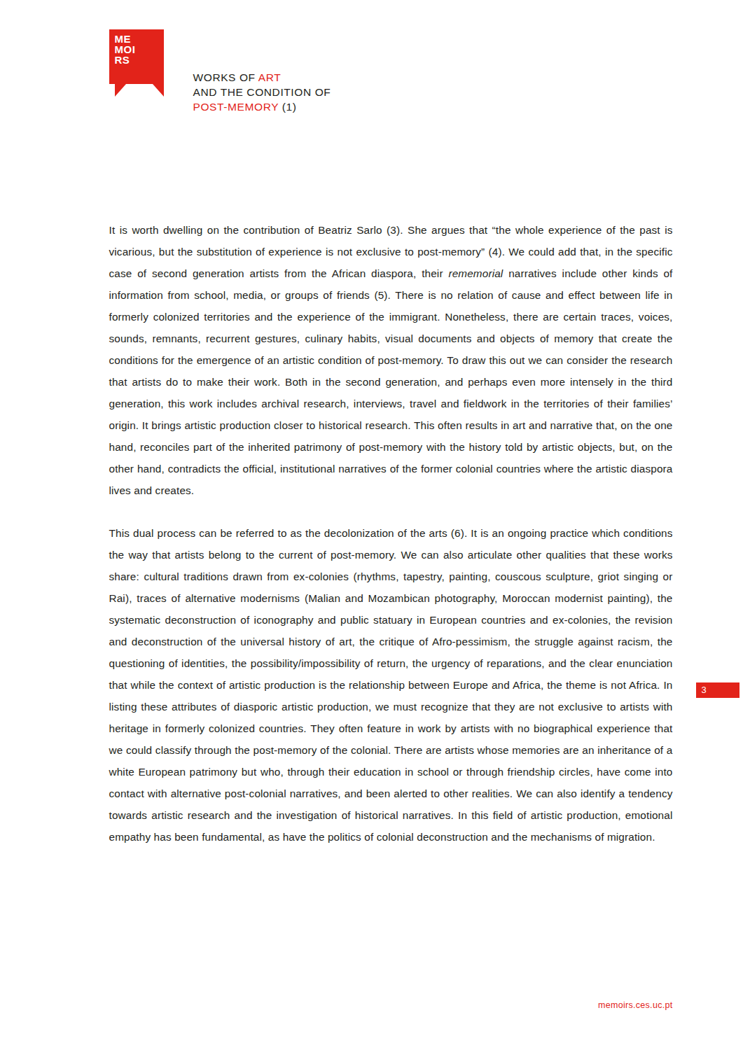ME
MOI
RS
WORKS OF ART
AND THE CONDITION OF
POST-MEMORY (1)
It is worth dwelling on the contribution of Beatriz Sarlo (3). She argues that “the whole experience of the past is vicarious, but the substitution of experience is not exclusive to post-memory” (4). We could add that, in the specific case of second generation artists from the African diaspora, their rememorial narratives include other kinds of information from school, media, or groups of friends (5). There is no relation of cause and effect between life in formerly colonized territories and the experience of the immigrant. Nonetheless, there are certain traces, voices, sounds, remnants, recurrent gestures, culinary habits, visual documents and objects of memory that create the conditions for the emergence of an artistic condition of post-memory. To draw this out we can consider the research that artists do to make their work. Both in the second generation, and perhaps even more intensely in the third generation, this work includes archival research, interviews, travel and fieldwork in the territories of their families’ origin. It brings artistic production closer to historical research. This often results in art and narrative that, on the one hand, reconciles part of the inherited patrimony of post-memory with the history told by artistic objects, but, on the other hand, contradicts the official, institutional narratives of the former colonial countries where the artistic diaspora lives and creates.
This dual process can be referred to as the decolonization of the arts (6). It is an ongoing practice which conditions the way that artists belong to the current of post-memory. We can also articulate other qualities that these works share: cultural traditions drawn from ex-colonies (rhythms, tapestry, painting, couscous sculpture, griot singing or Rai), traces of alternative modernisms (Malian and Mozambican photography, Moroccan modernist painting), the systematic deconstruction of iconography and public statuary in European countries and ex-colonies, the revision and deconstruction of the universal history of art, the critique of Afro-pessimism, the struggle against racism, the questioning of identities, the possibility/impossibility of return, the urgency of reparations, and the clear enunciation that while the context of artistic production is the relationship between Europe and Africa, the theme is not Africa. In listing these attributes of diasporic artistic production, we must recognize that they are not exclusive to artists with heritage in formerly colonized countries. They often feature in work by artists with no biographical experience that we could classify through the post-memory of the colonial. There are artists whose memories are an inheritance of a white European patrimony but who, through their education in school or through friendship circles, have come into contact with alternative post-colonial narratives, and been alerted to other realities. We can also identify a tendency towards artistic research and the investigation of historical narratives. In this field of artistic production, emotional empathy has been fundamental, as have the politics of colonial deconstruction and the mechanisms of migration.
3
memoirs.ces.uc.pt